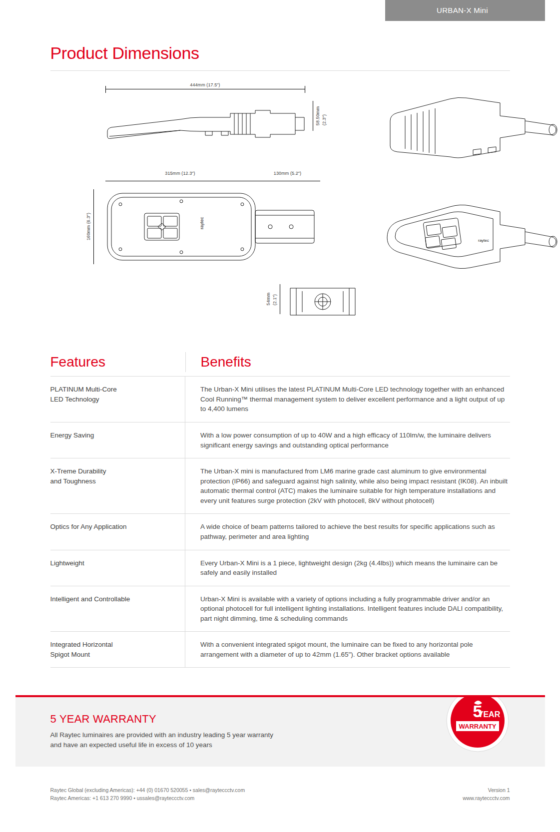URBAN-X Mini
Product Dimensions
444mm (17.5")
58.50mm
(2.3")
315mm (12.3")
130mm (5.2")
160mm (6.3")
raytec
54mm
(2.1")
raytec
Features
Benefits
| PLATINUM Multi-Core LED Technology | The Urban-X Mini utilises the latest PLATINUM Multi-Core LED technology together with an enhanced Cool Running™ thermal management system to deliver excellent performance and a light output of up to 4,400 lumens |
| Energy Saving | With a low power consumption of up to 40W and a high efficacy of 110lm/w, the luminaire delivers significant energy savings and outstanding optical performance |
| X-Treme Durability and Toughness | The Urban-X mini is manufactured from LM6 marine grade cast aluminum to give environmental protection (IP66) and safeguard against high salinity, while also being impact resistant (IK08). An inbuilt automatic thermal control (ATC) makes the luminaire suitable for high temperature installations and every unit features surge protection (2kV with photocell, 8kV without photocell) |
| Optics for Any Application | A wide choice of beam patterns tailored to achieve the best results for specific applications such as pathway, perimeter and area lighting |
| Lightweight | Every Urban-X Mini is a 1 piece, lightweight design (2kg (4.4lbs)) which means the luminaire can be safely and easily installed |
| Intelligent and Controllable | Urban-X Mini is available with a variety of options including a fully programmable driver and/or an optional photocell for full intelligent lighting installations. Intelligent features include DALI compatibility, part night dimming, time & scheduling commands |
| Integrated Horizontal Spigot Mount | With a convenient integrated spigot mount, the luminaire can be fixed to any horizontal pole arrangement with a diameter of up to 42mm (1.65"). Other bracket options available |
5 YEAR WARRANTY
All Raytec luminaires are provided with an industry leading 5 year warranty
and have an expected useful life in excess of 10 years
5 YEAR WARRANTY
Raytec Global (excluding Americas): +44 (0) 01670 520055 • sales@rayteccctv.com
Raytec Americas: +1 613 270 9990 • ussales@rayteccctv.com
Version 1
www.rayteccctv.com